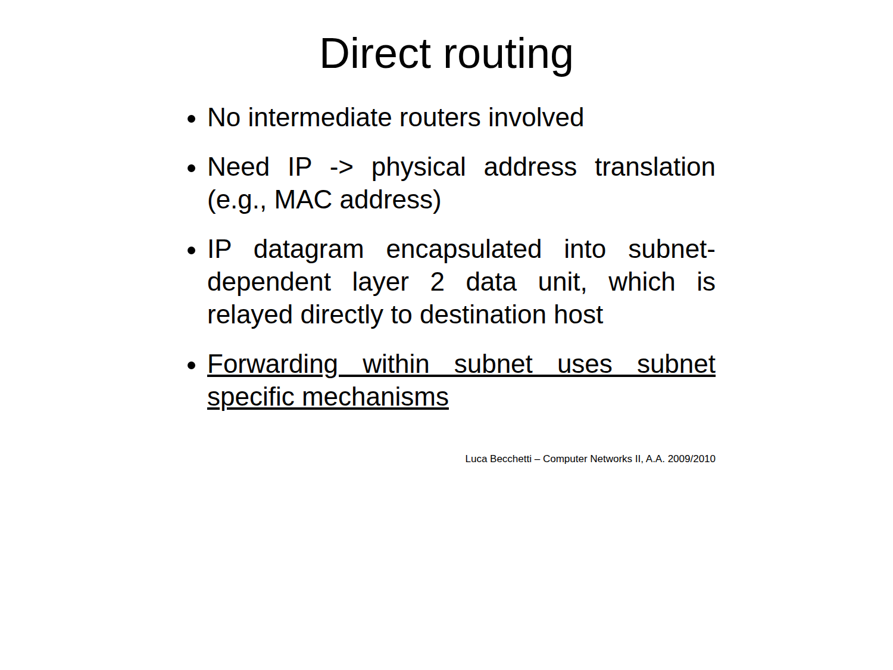Direct routing
No intermediate routers involved
Need IP -> physical address translation (e.g., MAC address)
IP datagram encapsulated into subnet-dependent layer 2 data unit, which is relayed directly to destination host
Forwarding within subnet uses subnet specific mechanisms
Luca Becchetti – Computer Networks II, A.A. 2009/2010